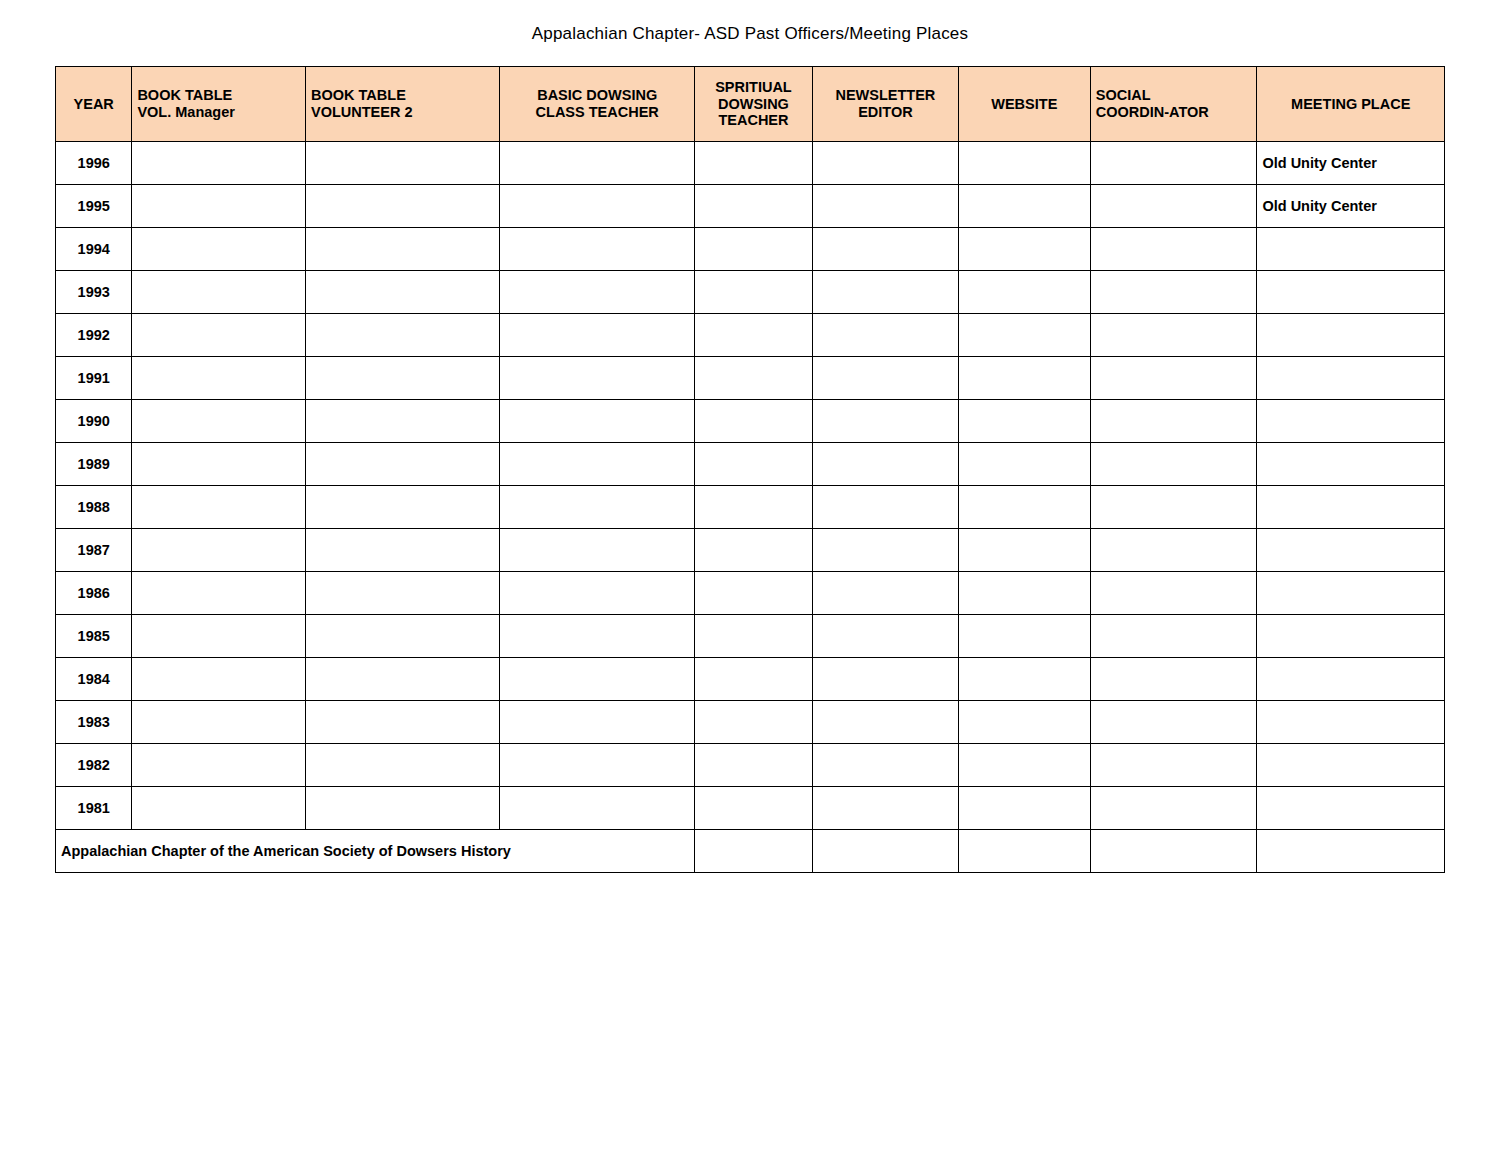Appalachian Chapter- ASD Past Officers/Meeting Places
| YEAR | BOOK TABLE VOL. Manager | BOOK TABLE VOLUNTEER 2 | BASIC DOWSING CLASS TEACHER | SPRITIUAL DOWSING TEACHER | NEWSLETTER EDITOR | WEBSITE | SOCIAL COORDIN-ATOR | MEETING PLACE |
| --- | --- | --- | --- | --- | --- | --- | --- | --- |
| 1996 | | | | | | | | Old Unity Center |
| 1995 | | | | | | | | Old Unity Center |
| 1994 | | | | | | | | |
| 1993 | | | | | | | | |
| 1992 | | | | | | | | |
| 1991 | | | | | | | | |
| 1990 | | | | | | | | |
| 1989 | | | | | | | | |
| 1988 | | | | | | | | |
| 1987 | | | | | | | | |
| 1986 | | | | | | | | |
| 1985 | | | | | | | | |
| 1984 | | | | | | | | |
| 1983 | | | | | | | | |
| 1982 | | | | | | | | |
| 1981 | | | | | | | | |
| Appalachian Chapter of the American Society of Dowsers History | | | | | |